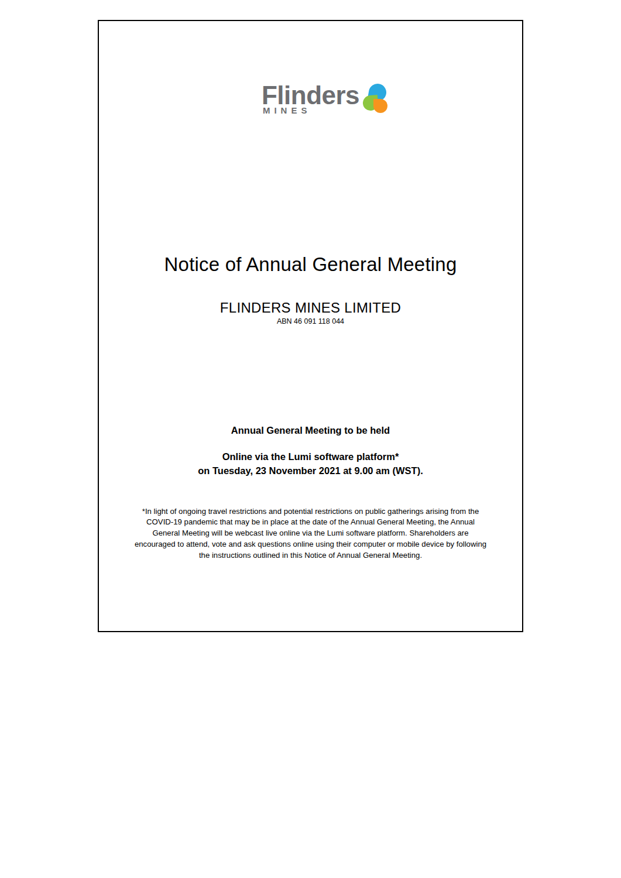Flinders
MINES
Notice of Annual General Meeting
FLINDERS MINES LIMITED
ABN 46 091 118 044
Annual General Meeting to be held
Online via the Lumi software platform*
on Tuesday, 23 November 2021 at 9.00 am (WST).
*In light of ongoing travel restrictions and potential restrictions on public gatherings arising from the COVID-19 pandemic that may be in place at the date of the Annual General Meeting, the Annual General Meeting will be webcast live online via the Lumi software platform. Shareholders are encouraged to attend, vote and ask questions online using their computer or mobile device by following the instructions outlined in this Notice of Annual General Meeting.